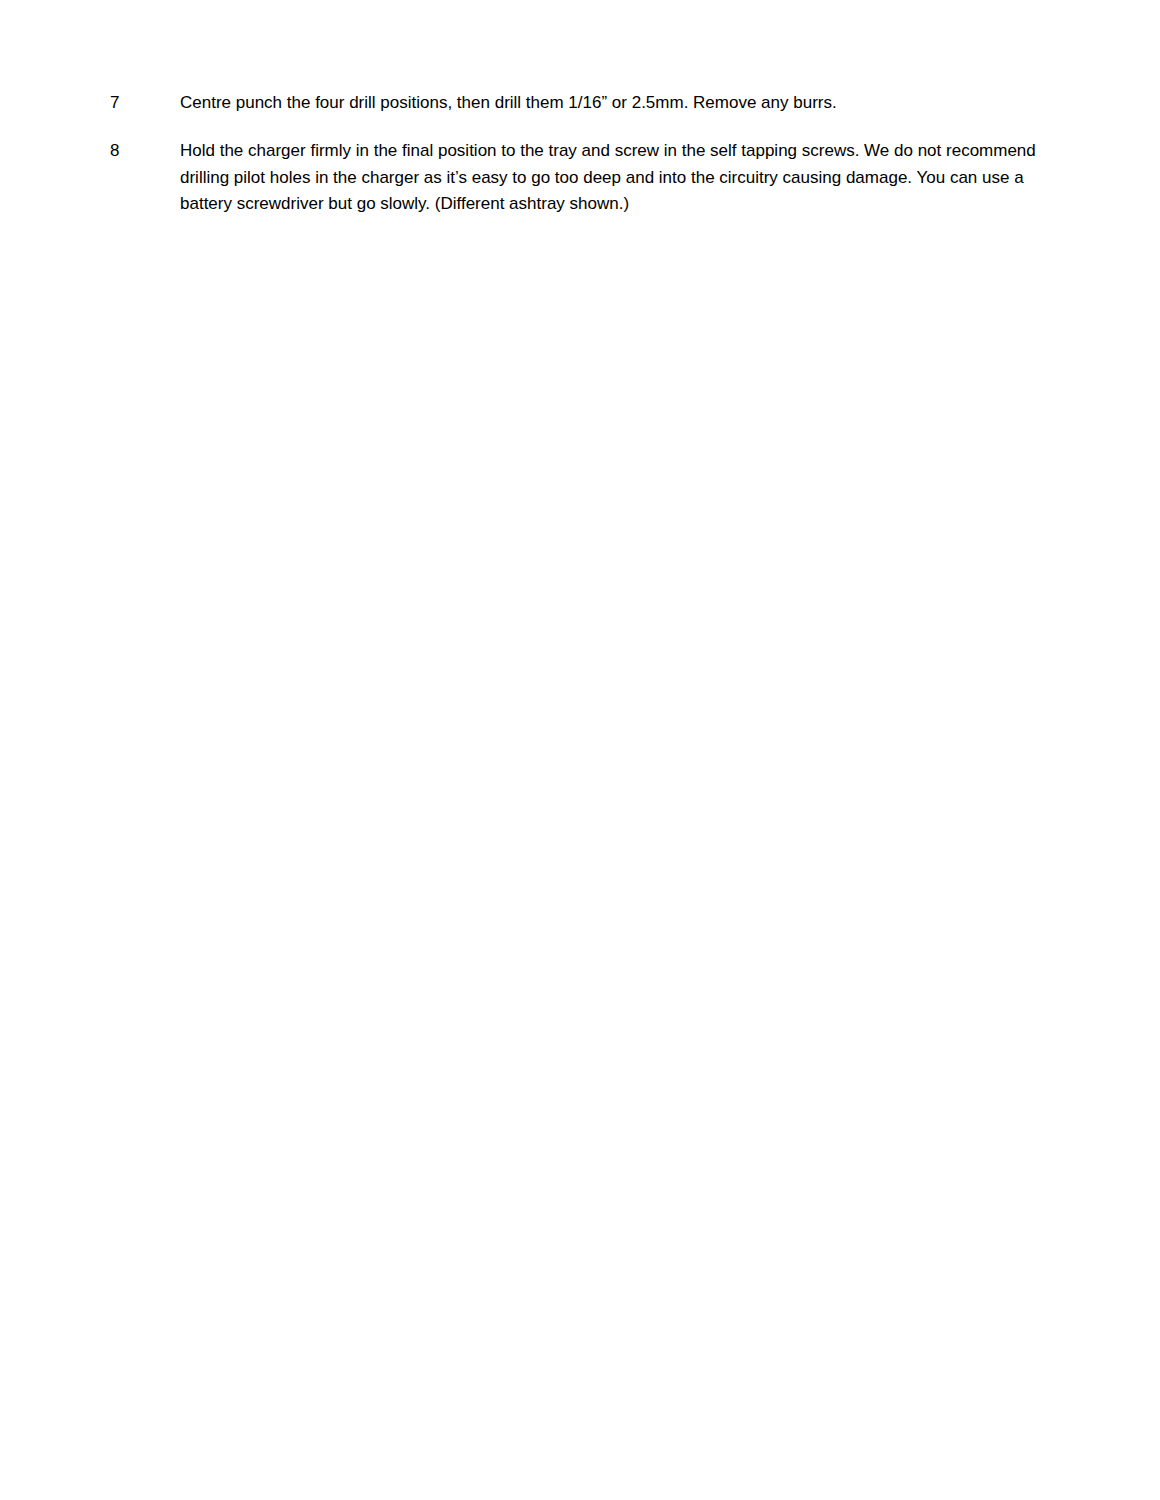7 Centre punch the four drill positions, then drill them 1/16” or 2.5mm. Remove any burrs.
8 Hold the charger firmly in the final position to the tray and screw in the self tapping screws. We do not recommend drilling pilot holes in the charger as it’s easy to go too deep and into the circuitry causing damage. You can use a battery screwdriver but go slowly. (Different ashtray shown.)